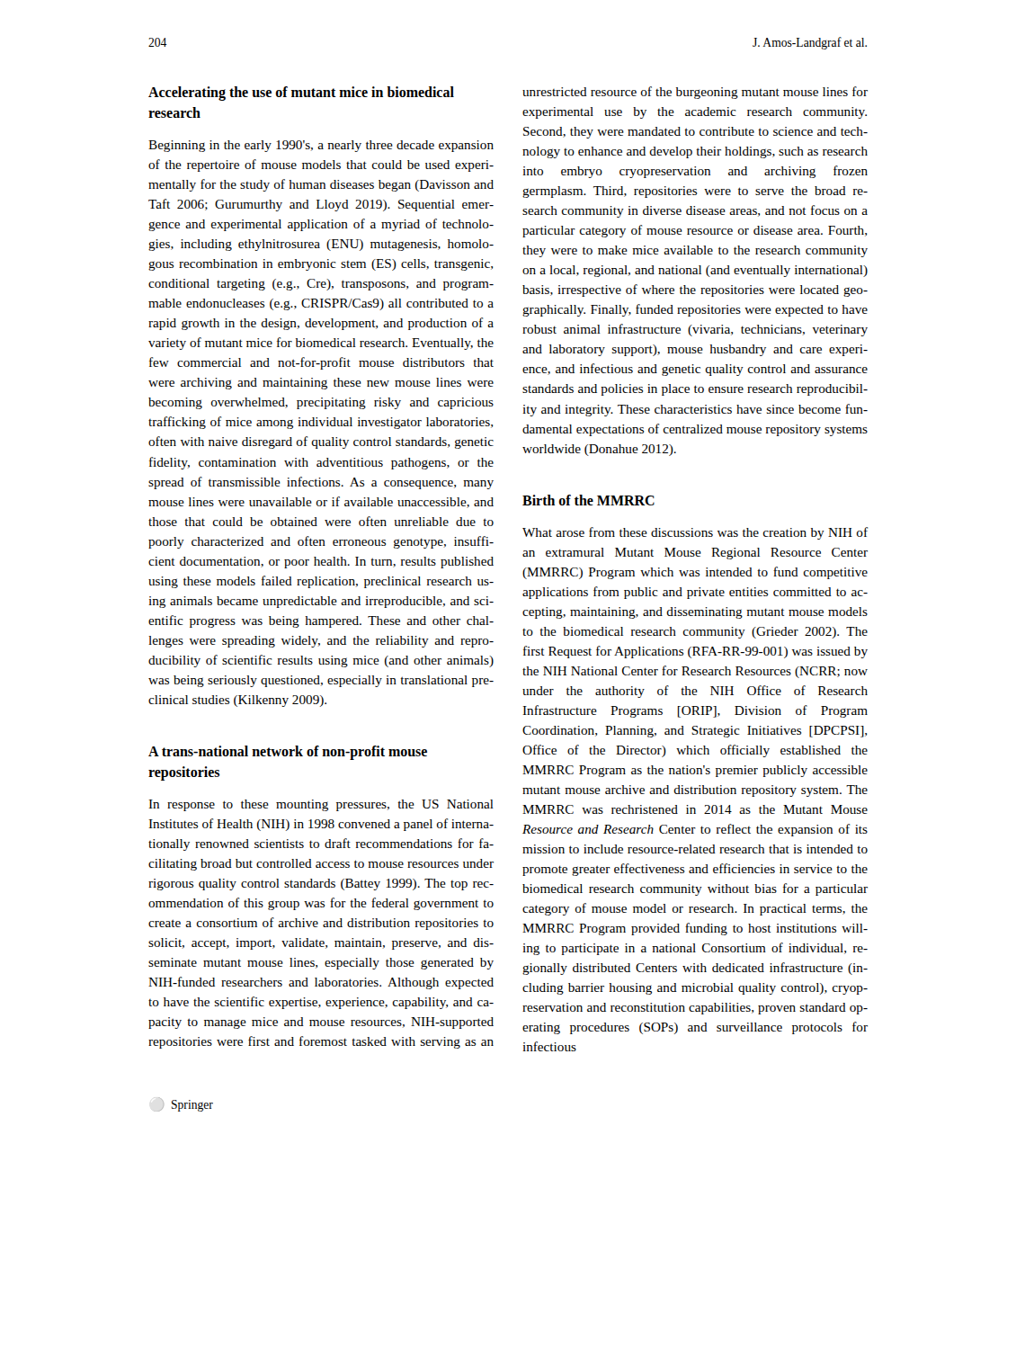204 J. Amos-Landgraf et al.
Accelerating the use of mutant mice in biomedical research
Beginning in the early 1990's, a nearly three decade expansion of the repertoire of mouse models that could be used experimentally for the study of human diseases began (Davisson and Taft 2006; Gurumurthy and Lloyd 2019). Sequential emergence and experimental application of a myriad of technologies, including ethylnitrosurea (ENU) mutagenesis, homologous recombination in embryonic stem (ES) cells, transgenic, conditional targeting (e.g., Cre), transposons, and programmable endonucleases (e.g., CRISPR/Cas9) all contributed to a rapid growth in the design, development, and production of a variety of mutant mice for biomedical research. Eventually, the few commercial and not-for-profit mouse distributors that were archiving and maintaining these new mouse lines were becoming overwhelmed, precipitating risky and capricious trafficking of mice among individual investigator laboratories, often with naive disregard of quality control standards, genetic fidelity, contamination with adventitious pathogens, or the spread of transmissible infections. As a consequence, many mouse lines were unavailable or if available unaccessible, and those that could be obtained were often unreliable due to poorly characterized and often erroneous genotype, insufficient documentation, or poor health. In turn, results published using these models failed replication, preclinical research using animals became unpredictable and irreproducible, and scientific progress was being hampered. These and other challenges were spreading widely, and the reliability and reproducibility of scientific results using mice (and other animals) was being seriously questioned, especially in translational preclinical studies (Kilkenny 2009).
A trans-national network of non-profit mouse repositories
In response to these mounting pressures, the US National Institutes of Health (NIH) in 1998 convened a panel of internationally renowned scientists to draft recommendations for facilitating broad but controlled access to mouse resources under rigorous quality control standards (Battey 1999). The top recommendation of this group was for the federal government to create a consortium of archive and distribution repositories to solicit, accept, import, validate, maintain, preserve, and disseminate mutant mouse lines, especially those generated by NIH-funded researchers and laboratories. Although expected to have the scientific expertise, experience, capability, and capacity to manage mice and mouse resources, NIH-supported repositories were first and foremost tasked with serving as an unrestricted resource of the burgeoning mutant mouse lines for experimental use by the academic research community. Second, they were mandated to contribute to science and technology to enhance and develop their holdings, such as research into embryo cryopreservation and archiving frozen germplasm. Third, repositories were to serve the broad research community in diverse disease areas, and not focus on a particular category of mouse resource or disease area. Fourth, they were to make mice available to the research community on a local, regional, and national (and eventually international) basis, irrespective of where the repositories were located geographically. Finally, funded repositories were expected to have robust animal infrastructure (vivaria, technicians, veterinary and laboratory support), mouse husbandry and care experience, and infectious and genetic quality control and assurance standards and policies in place to ensure research reproducibility and integrity. These characteristics have since become fundamental expectations of centralized mouse repository systems worldwide (Donahue 2012).
Birth of the MMRRC
What arose from these discussions was the creation by NIH of an extramural Mutant Mouse Regional Resource Center (MMRRC) Program which was intended to fund competitive applications from public and private entities committed to accepting, maintaining, and disseminating mutant mouse models to the biomedical research community (Grieder 2002). The first Request for Applications (RFA-RR-99-001) was issued by the NIH National Center for Research Resources (NCRR; now under the authority of the NIH Office of Research Infrastructure Programs [ORIP], Division of Program Coordination, Planning, and Strategic Initiatives [DPCPSI], Office of the Director) which officially established the MMRRC Program as the nation's premier publicly accessible mutant mouse archive and distribution repository system. The MMRRC was rechristened in 2014 as the Mutant Mouse Resource and Research Center to reflect the expansion of its mission to include resource-related research that is intended to promote greater effectiveness and efficiencies in service to the biomedical research community without bias for a particular category of mouse model or research. In practical terms, the MMRRC Program provided funding to host institutions willing to participate in a national Consortium of individual, regionally distributed Centers with dedicated infrastructure (including barrier housing and microbial quality control), cryopreservation and reconstitution capabilities, proven standard operating procedures (SOPs) and surveillance protocols for infectious
⚪Springer